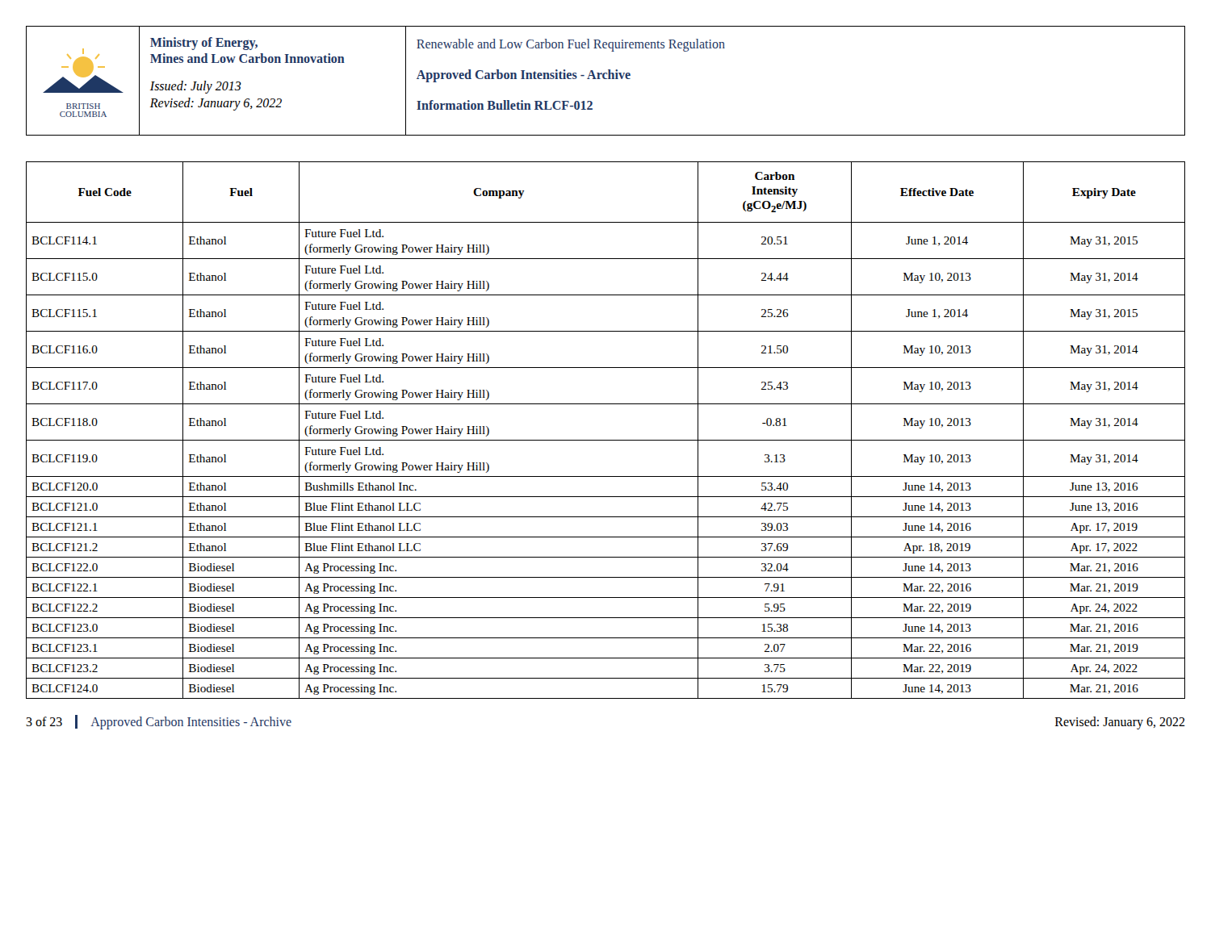Ministry of Energy,
Mines and Low Carbon Innovation
Issued: July 2013
Revised: January 6, 2022
Renewable and Low Carbon Fuel Requirements Regulation
Approved Carbon Intensities - Archive
Information Bulletin RLCF-012
| Fuel Code | Fuel | Company | Carbon Intensity (gCO 2 e/MJ) | Effective Date | Expiry Date |
| --- | --- | --- | --- | --- | --- |
| BCLCF114.1 | Ethanol | Future Fuel Ltd. (formerly Growing Power Hairy Hill) | 20.51 | June 1, 2014 | May 31, 2015 |
| BCLCF115.0 | Ethanol | Future Fuel Ltd. (formerly Growing Power Hairy Hill) | 24.44 | May 10, 2013 | May 31, 2014 |
| BCLCF115.1 | Ethanol | Future Fuel Ltd. (formerly Growing Power Hairy Hill) | 25.26 | June 1, 2014 | May 31, 2015 |
| BCLCF116.0 | Ethanol | Future Fuel Ltd. (formerly Growing Power Hairy Hill) | 21.50 | May 10, 2013 | May 31, 2014 |
| BCLCF117.0 | Ethanol | Future Fuel Ltd. (formerly Growing Power Hairy Hill) | 25.43 | May 10, 2013 | May 31, 2014 |
| BCLCF118.0 | Ethanol | Future Fuel Ltd. (formerly Growing Power Hairy Hill) | -0.81 | May 10, 2013 | May 31, 2014 |
| BCLCF119.0 | Ethanol | Future Fuel Ltd. (formerly Growing Power Hairy Hill) | 3.13 | May 10, 2013 | May 31, 2014 |
| BCLCF120.0 | Ethanol | Bushmills Ethanol Inc. | 53.40 | June 14, 2013 | June 13, 2016 |
| BCLCF121.0 | Ethanol | Blue Flint Ethanol LLC | 42.75 | June 14, 2013 | June 13, 2016 |
| BCLCF121.1 | Ethanol | Blue Flint Ethanol LLC | 39.03 | June 14, 2016 | Apr. 17, 2019 |
| BCLCF121.2 | Ethanol | Blue Flint Ethanol LLC | 37.69 | Apr. 18, 2019 | Apr. 17, 2022 |
| BCLCF122.0 | Biodiesel | Ag Processing Inc. | 32.04 | June 14, 2013 | Mar. 21, 2016 |
| BCLCF122.1 | Biodiesel | Ag Processing Inc. | 7.91 | Mar. 22, 2016 | Mar. 21, 2019 |
| BCLCF122.2 | Biodiesel | Ag Processing Inc. | 5.95 | Mar. 22, 2019 | Apr. 24, 2022 |
| BCLCF123.0 | Biodiesel | Ag Processing Inc. | 15.38 | June 14, 2013 | Mar. 21, 2016 |
| BCLCF123.1 | Biodiesel | Ag Processing Inc. | 2.07 | Mar. 22, 2016 | Mar. 21, 2019 |
| BCLCF123.2 | Biodiesel | Ag Processing Inc. | 3.75 | Mar. 22, 2019 | Apr. 24, 2022 |
| BCLCF124.0 | Biodiesel | Ag Processing Inc. | 15.79 | June 14, 2013 | Mar. 21, 2016 |
3 of 23 Approved Carbon Intensities - Archive
Revised: January 6, 2022